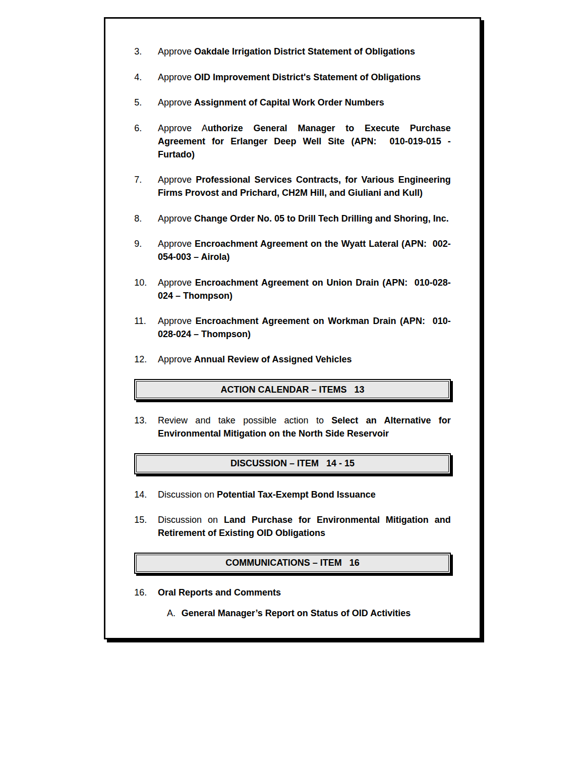3. Approve Oakdale Irrigation District Statement of Obligations
4. Approve OID Improvement District's Statement of Obligations
5. Approve Assignment of Capital Work Order Numbers
6. Approve Authorize General Manager to Execute Purchase Agreement for Erlanger Deep Well Site (APN: 010-019-015 - Furtado)
7. Approve Professional Services Contracts, for Various Engineering Firms Provost and Prichard, CH2M Hill, and Giuliani and Kull)
8. Approve Change Order No. 05 to Drill Tech Drilling and Shoring, Inc.
9. Approve Encroachment Agreement on the Wyatt Lateral (APN: 002-054-003 – Airola)
10. Approve Encroachment Agreement on Union Drain (APN: 010-028-024 – Thompson)
11. Approve Encroachment Agreement on Workman Drain (APN: 010-028-024 – Thompson)
12. Approve Annual Review of Assigned Vehicles
ACTION CALENDAR – ITEMS 13
13. Review and take possible action to Select an Alternative for Environmental Mitigation on the North Side Reservoir
DISCUSSION – ITEM 14 - 15
14. Discussion on Potential Tax-Exempt Bond Issuance
15. Discussion on Land Purchase for Environmental Mitigation and Retirement of Existing OID Obligations
COMMUNICATIONS – ITEM 16
16. Oral Reports and Comments
A. General Manager’s Report on Status of OID Activities